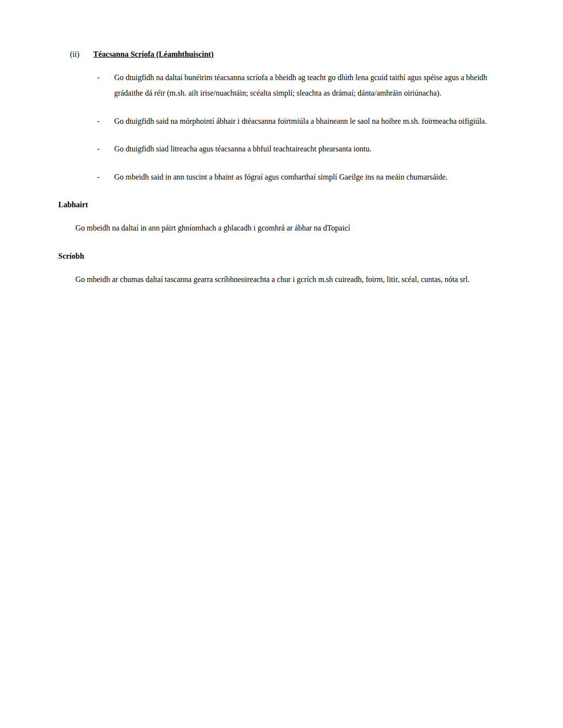(ii) Téacsanna Scríofa (Léamhthuiscint)
Go dtuigfidh na daltaí bunéirim téacsanna scríofa a bheidh ag teacht go dlúth lena gcuid taithí agus spéise agus a bheidh grádaithe dá réir (m.sh. ailt irise/nuachtáin; scéalta simplí; sleachta as drámaí; dánta/amhráin oiriúnacha).
Go dtuigfidh said na mórphointí ábhair i dtéacsanna foirtmiúla a bhaineann le saol na hoibre m.sh. foirmeacha oifigiúla.
Go dtuigfidh siad litreacha agus téacsanna a bhfuil teachtaireacht phearsanta iontu.
Go mbeidh said in ann tuscint a bhaint as fógraí agus comharthaí simplí Gaeilge ins na meáin chumarsáide.
Labhairt
Go mbeidh na daltaí in ann páirt ghníomhach a ghlacadh i gcomhrá ar ábhar na dTopaicí
Scríobh
Go mbeidh ar chumas daltaí tascanna gearra scríbhneoireachta a chur i gcrích m.sh cuireadh, foirm, litir, scéal, cuntas, nóta srl.